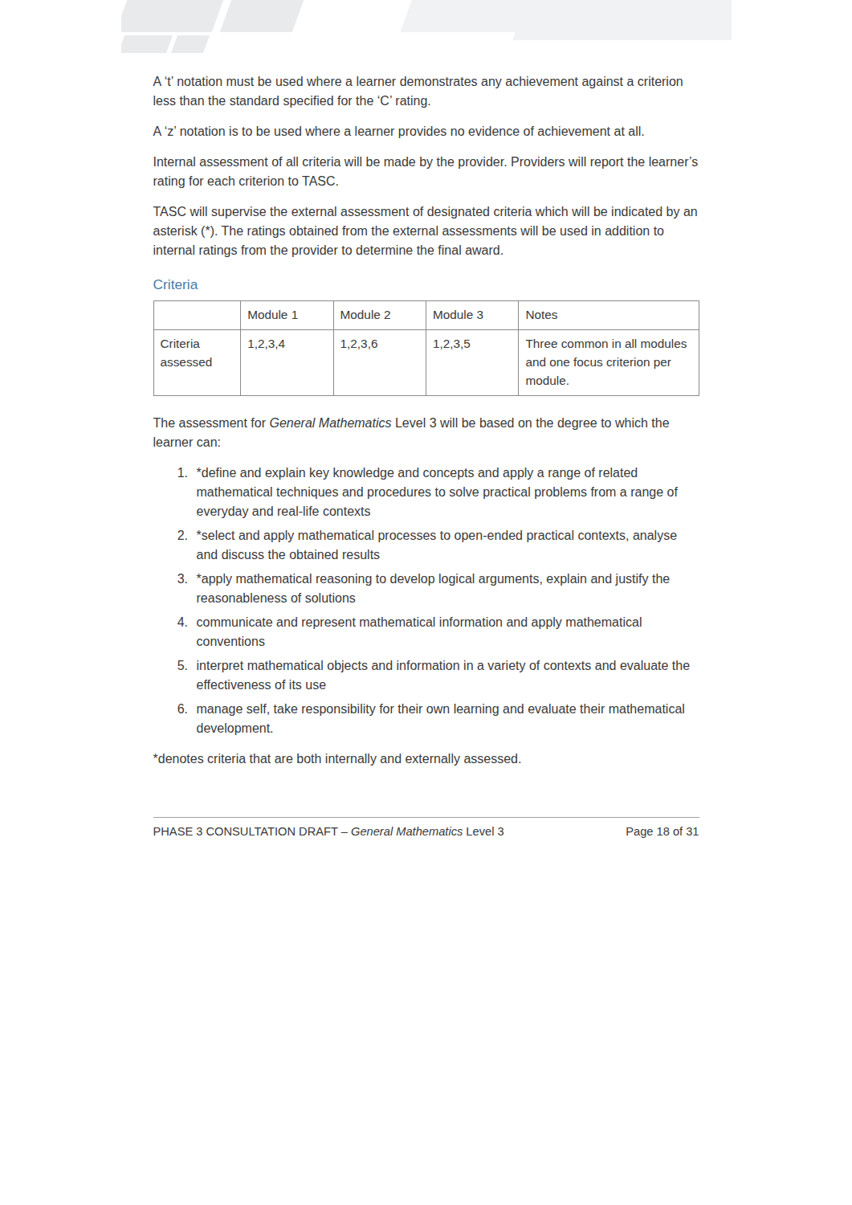A ‘t’ notation must be used where a learner demonstrates any achievement against a criterion less than the standard specified for the ‘C’ rating.
A ‘z’ notation is to be used where a learner provides no evidence of achievement at all.
Internal assessment of all criteria will be made by the provider. Providers will report the learner’s rating for each criterion to TASC.
TASC will supervise the external assessment of designated criteria which will be indicated by an asterisk (*). The ratings obtained from the external assessments will be used in addition to internal ratings from the provider to determine the final award.
Criteria
| | Module 1 | Module 2 | Module 3 | Notes |
| Criteria assessed | 1,2,3,4 | 1,2,3,6 | 1,2,3,5 | Three common in all modules and one focus criterion per module. |
The assessment for General Mathematics Level 3 will be based on the degree to which the learner can:
*define and explain key knowledge and concepts and apply a range of related mathematical techniques and procedures to solve practical problems from a range of everyday and real-life contexts
*select and apply mathematical processes to open-ended practical contexts, analyse and discuss the obtained results
*apply mathematical reasoning to develop logical arguments, explain and justify the reasonableness of solutions
communicate and represent mathematical information and apply mathematical conventions
interpret mathematical objects and information in a variety of contexts and evaluate the effectiveness of its use
manage self, take responsibility for their own learning and evaluate their mathematical development.
*denotes criteria that are both internally and externally assessed.
PHASE 3 CONSULTATION DRAFT – General Mathematics Level 3
Page 18 of 31